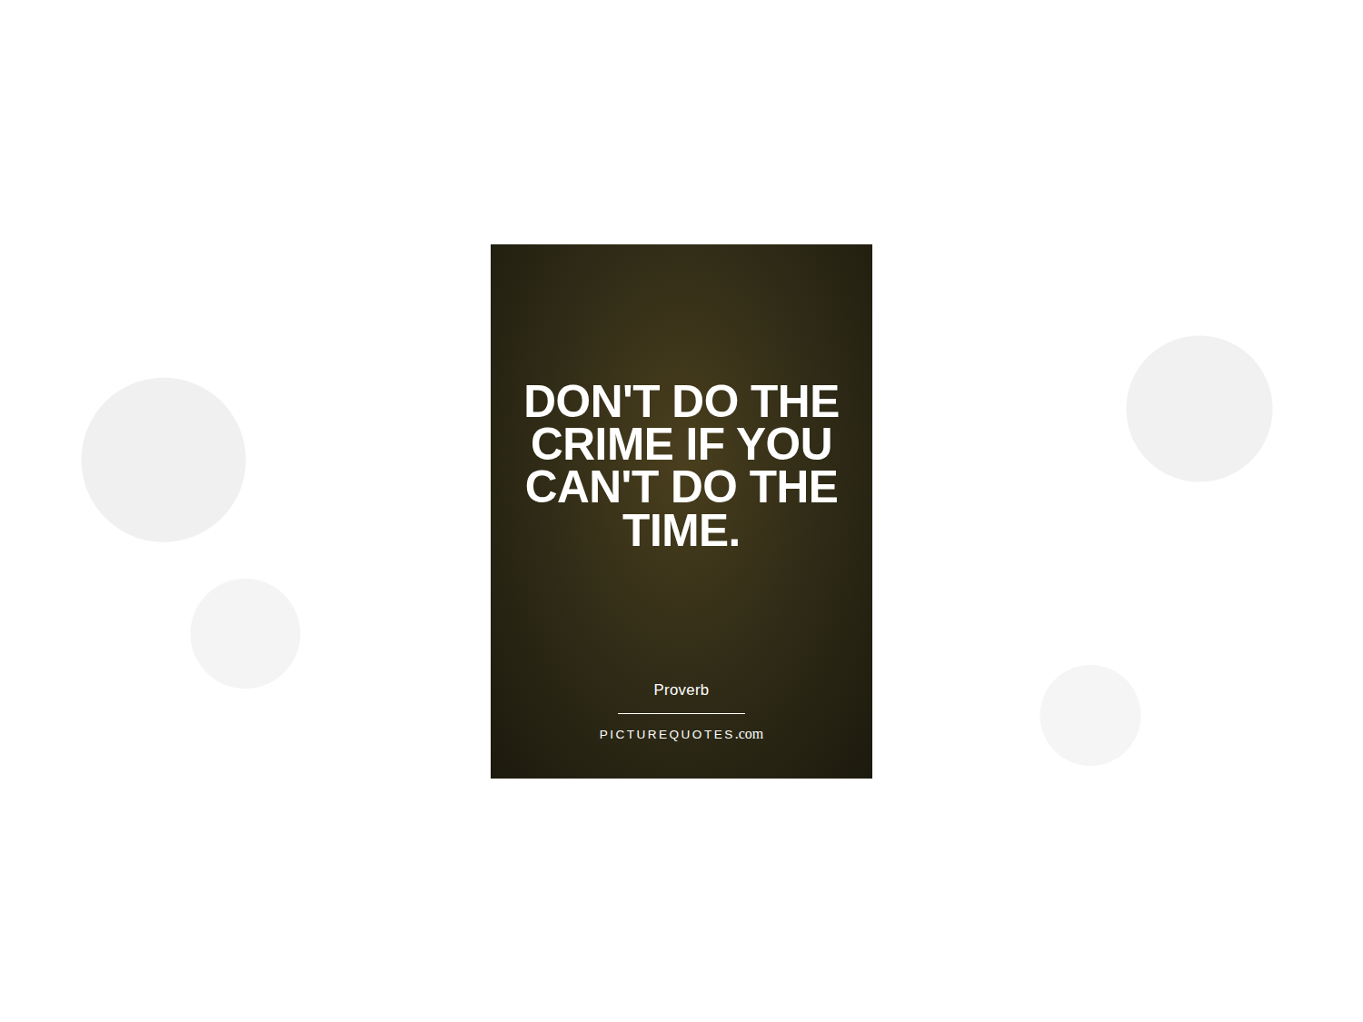Don't do the crime if you can't do the time.
Proverb
PICTUREQUOTES.com